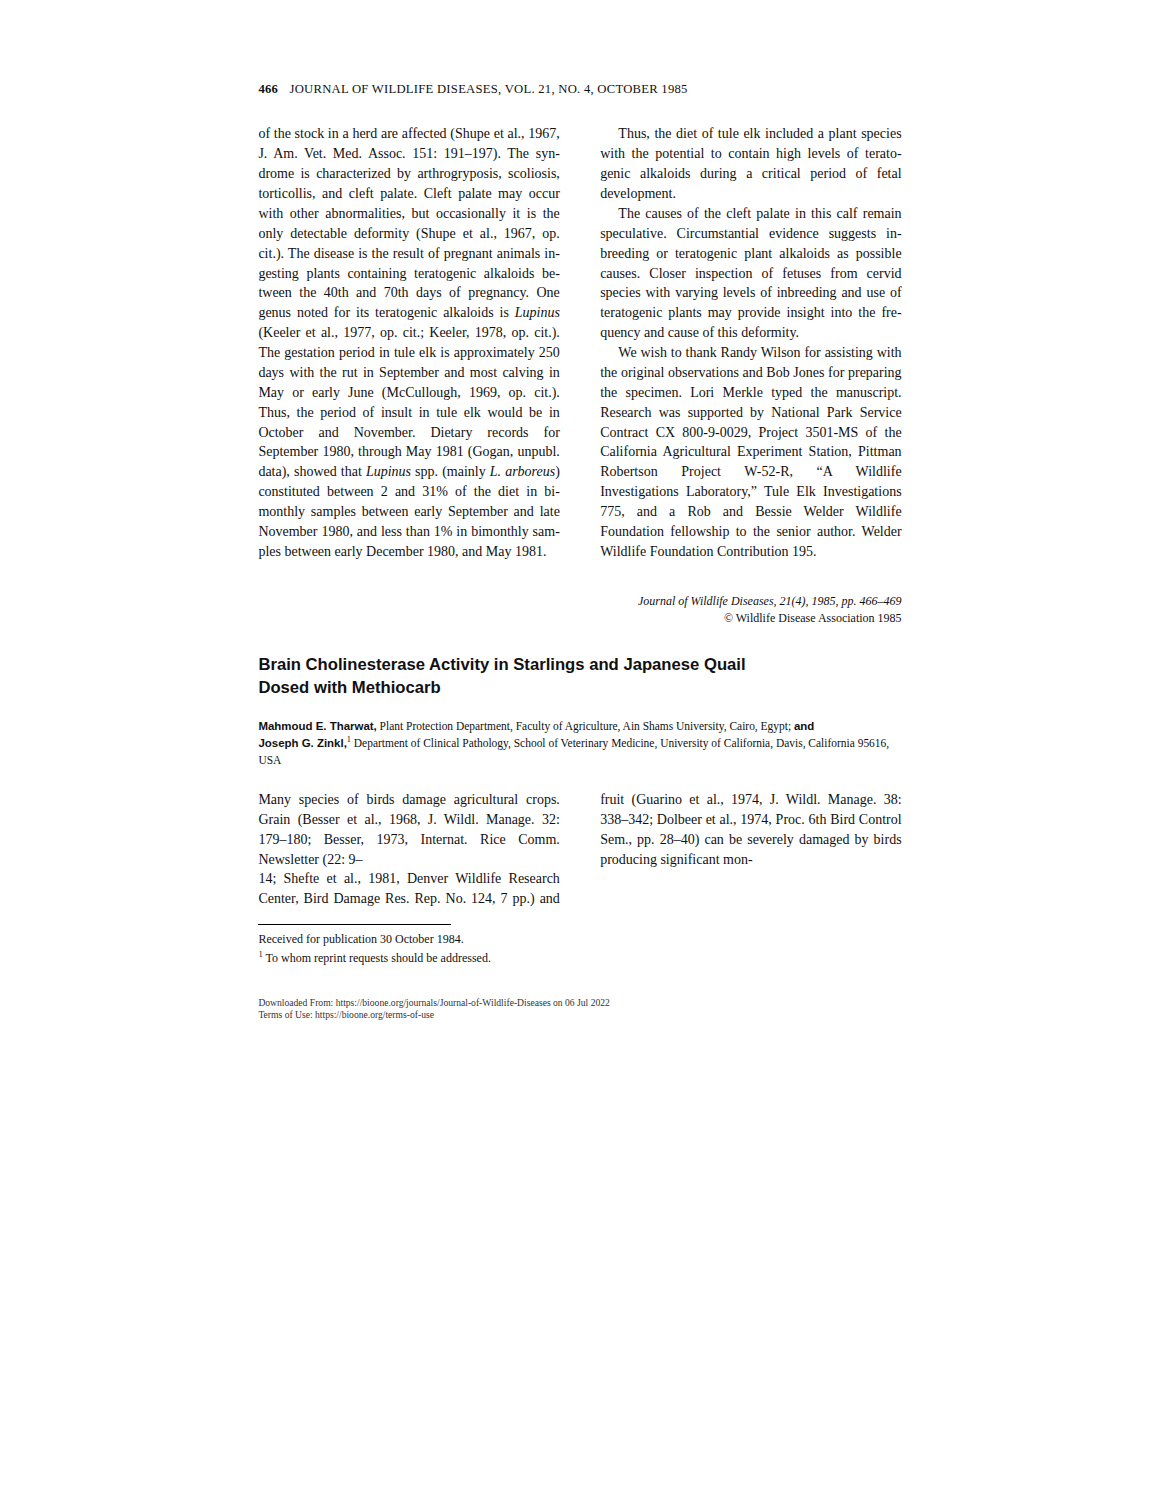466 JOURNAL OF WILDLIFE DISEASES, VOL. 21, NO. 4, OCTOBER 1985
of the stock in a herd are affected (Shupe et al., 1967, J. Am. Vet. Med. Assoc. 151: 191–197). The syndrome is characterized by arthrogryposis, scoliosis, torticollis, and cleft palate. Cleft palate may occur with other abnormalities, but occasionally it is the only detectable deformity (Shupe et al., 1967, op. cit.). The disease is the result of pregnant animals ingesting plants containing teratogenic alkaloids between the 40th and 70th days of pregnancy. One genus noted for its teratogenic alkaloids is Lupinus (Keeler et al., 1977, op. cit.; Keeler, 1978, op. cit.). The gestation period in tule elk is approximately 250 days with the rut in September and most calving in May or early June (McCullough, 1969, op. cit.). Thus, the period of insult in tule elk would be in October and November. Dietary records for September 1980, through May 1981 (Gogan, unpubl. data), showed that Lupinus spp. (mainly L. arboreus) constituted between 2 and 31% of the diet in bimonthly samples between early September and late November 1980, and less than 1% in bimonthly samples between early December 1980, and May 1981.
Thus, the diet of tule elk included a plant species with the potential to contain high levels of teratogenic alkaloids during a critical period of fetal development.
The causes of the cleft palate in this calf remain speculative. Circumstantial evidence suggests inbreeding or teratogenic plant alkaloids as possible causes. Closer inspection of fetuses from cervid species with varying levels of inbreeding and use of teratogenic plants may provide insight into the frequency and cause of this deformity.
We wish to thank Randy Wilson for assisting with the original observations and Bob Jones for preparing the specimen. Lori Merkle typed the manuscript. Research was supported by National Park Service Contract CX 800-9-0029, Project 3501-MS of the California Agricultural Experiment Station, Pittman Robertson Project W-52-R, “A Wildlife Investigations Laboratory,” Tule Elk Investigations 775, and a Rob and Bessie Welder Wildlife Foundation fellowship to the senior author. Welder Wildlife Foundation Contribution 195.
Journal of Wildlife Diseases, 21(4), 1985, pp. 466–469
© Wildlife Disease Association 1985
Brain Cholinesterase Activity in Starlings and Japanese Quail
Dosed with Methiocarb
Mahmoud E. Tharwat, Plant Protection Department, Faculty of Agriculture, Ain Shams University, Cairo, Egypt; and
Joseph G. Zinkl,1 Department of Clinical Pathology, School of Veterinary Medicine, University of California, Davis, California 95616, USA
Many species of birds damage agricultural crops. Grain (Besser et al., 1968, J. Wildl. Manage. 32: 179–180; Besser, 1973, Internat. Rice Comm. Newsletter (22: 9–
14; Shefte et al., 1981, Denver Wildlife Research Center, Bird Damage Res. Rep. No. 124, 7 pp.) and fruit (Guarino et al., 1974, J. Wildl. Manage. 38: 338–342; Dolbeer et al., 1974, Proc. 6th Bird Control Sem., pp. 28–40) can be severely damaged by birds producing significant mon-
Received for publication 30 October 1984.
1 To whom reprint requests should be addressed.
Downloaded From: https://bioone.org/journals/Journal-of-Wildlife-Diseases on 06 Jul 2022
Terms of Use: https://bioone.org/terms-of-use